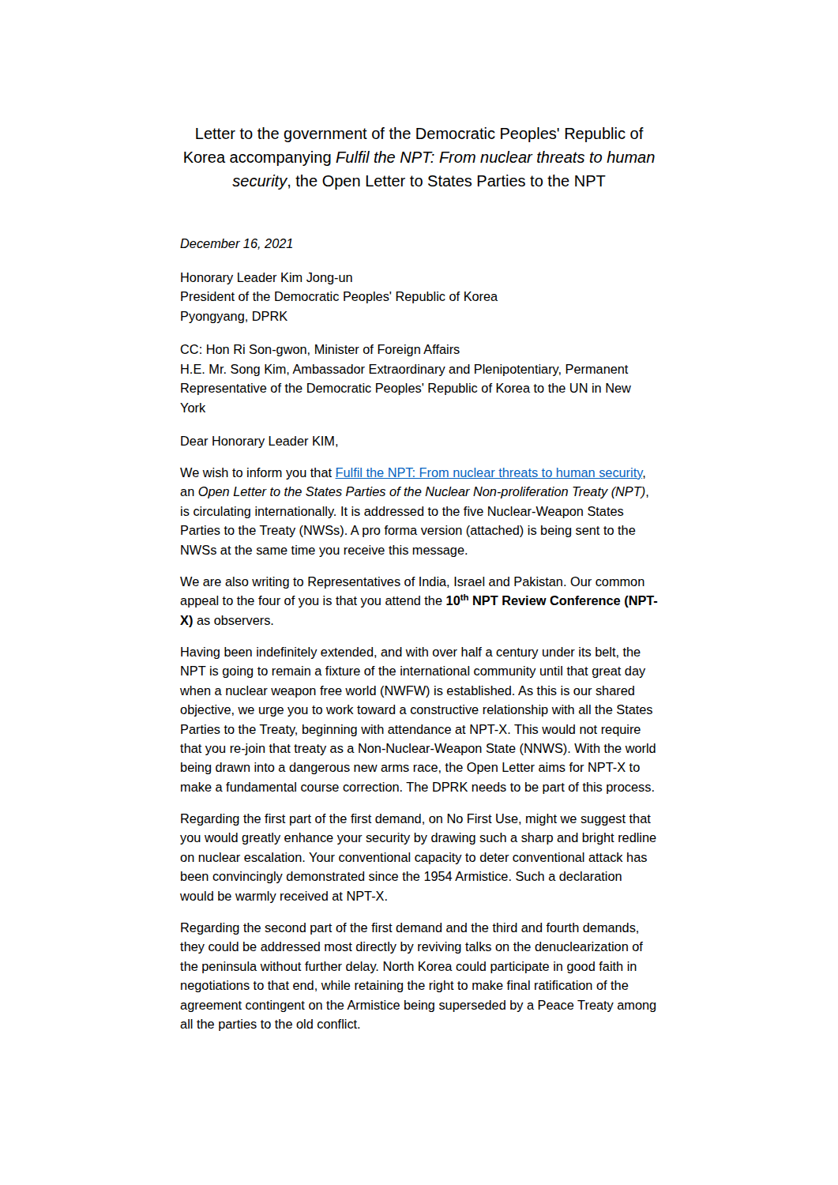Letter to the government of the Democratic Peoples' Republic of Korea accompanying Fulfil the NPT: From nuclear threats to human security, the Open Letter to States Parties to the NPT
December 16, 2021
Honorary Leader Kim Jong-un President of the Democratic Peoples' Republic of Korea Pyongyang, DPRK
CC: Hon Ri Son-gwon, Minister of Foreign Affairs H.E. Mr. Song Kim, Ambassador Extraordinary and Plenipotentiary, Permanent Representative of the Democratic Peoples' Republic of Korea to the UN in New York
Dear Honorary Leader KIM,
We wish to inform you that Fulfil the NPT: From nuclear threats to human security, an Open Letter to the States Parties of the Nuclear Non-proliferation Treaty (NPT), is circulating internationally. It is addressed to the five Nuclear-Weapon States Parties to the Treaty (NWSs). A pro forma version (attached) is being sent to the NWSs at the same time you receive this message.
We are also writing to Representatives of India, Israel and Pakistan. Our common appeal to the four of you is that you attend the 10th NPT Review Conference (NPT-X) as observers.
Having been indefinitely extended, and with over half a century under its belt, the NPT is going to remain a fixture of the international community until that great day when a nuclear weapon free world (NWFW) is established. As this is our shared objective, we urge you to work toward a constructive relationship with all the States Parties to the Treaty, beginning with attendance at NPT-X. This would not require that you re-join that treaty as a Non-Nuclear-Weapon State (NNWS). With the world being drawn into a dangerous new arms race, the Open Letter aims for NPT-X to make a fundamental course correction. The DPRK needs to be part of this process.
Regarding the first part of the first demand, on No First Use, might we suggest that you would greatly enhance your security by drawing such a sharp and bright redline on nuclear escalation. Your conventional capacity to deter conventional attack has been convincingly demonstrated since the 1954 Armistice. Such a declaration would be warmly received at NPT-X.
Regarding the second part of the first demand and the third and fourth demands, they could be addressed most directly by reviving talks on the denuclearization of the peninsula without further delay. North Korea could participate in good faith in negotiations to that end, while retaining the right to make final ratification of the agreement contingent on the Armistice being superseded by a Peace Treaty among all the parties to the old conflict.